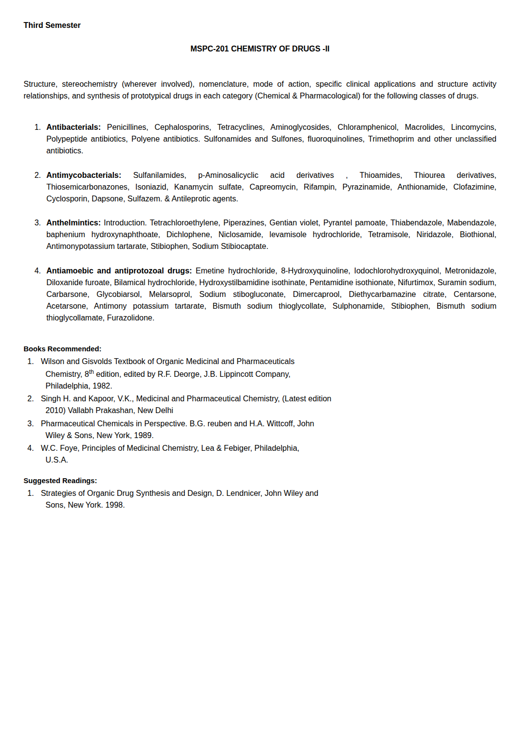Third Semester
MSPC-201 CHEMISTRY OF DRUGS -II
Structure, stereochemistry (wherever involved), nomenclature, mode of action, specific clinical applications and structure activity relationships, and synthesis of prototypical drugs in each category (Chemical & Pharmacological) for the following classes of drugs.
Antibacterials: Penicillines, Cephalosporins, Tetracyclines, Aminoglycosides, Chloramphenicol, Macrolides, Lincomycins, Polypeptide antibiotics, Polyene antibiotics. Sulfonamides and Sulfones, fluoroquinolines, Trimethoprim and other unclassified antibiotics.
Antimycobacterials: Sulfanilamides, p-Aminosalicyclic acid derivatives , Thioamides, Thiourea derivatives, Thiosemicarbonazones, Isoniazid, Kanamycin sulfate, Capreomycin, Rifampin, Pyrazinamide, Anthionamide, Clofazimine, Cyclosporin, Dapsone, Sulfazem. & Antileprotic agents.
Anthelmintics: Introduction. Tetrachloroethylene, Piperazines, Gentian violet, Pyrantel pamoate, Thiabendazole, Mabendazole, baphenium hydroxynaphthoate, Dichlophene, Niclosamide, levamisole hydrochloride, Tetramisole, Niridazole, Biothional, Antimonypotassium tartarate, Stibiophen, Sodium Stibiocaptate.
Antiamoebic and antiprotozoal drugs: Emetine hydrochloride, 8-Hydroxyquinoline, Iodochlorohydroxyquinol, Metronidazole, Diloxanide furoate, Bilamical hydrochloride, Hydroxystilbamidine isothinate, Pentamidine isothionate, Nifurtimox, Suramin sodium, Carbarsone, Glycobiarsol, Melarsoprol, Sodium stibogluconate, Dimercaprool, Diethycarbamazine citrate, Centarsone, Acetarsone, Antimony potassium tartarate, Bismuth sodium thioglycollate, Sulphonamide, Stibiophen, Bismuth sodium thioglycollamate, Furazolidone.
Books Recommended:
Wilson and Gisvolds Textbook of Organic Medicinal and PharmaceuticalsChemistry, 8th edition, edited by R.F. Deorge, J.B. Lippincott Company, Philadelphia, 1982.
Singh H. and Kapoor, V.K., Medicinal and Pharmaceutical Chemistry, (Latest edition2010) Vallabh Prakashan, New Delhi
Pharmaceutical Chemicals in Perspective. B.G. reuben and H.A. Wittcoff, JohnWiley & Sons, New York, 1989.
W.C. Foye, Principles of Medicinal Chemistry, Lea & Febiger, Philadelphia,U.S.A.
Suggested Readings:
Strategies of Organic Drug Synthesis and Design, D. Lendnicer, John Wiley andSons, New York. 1998.